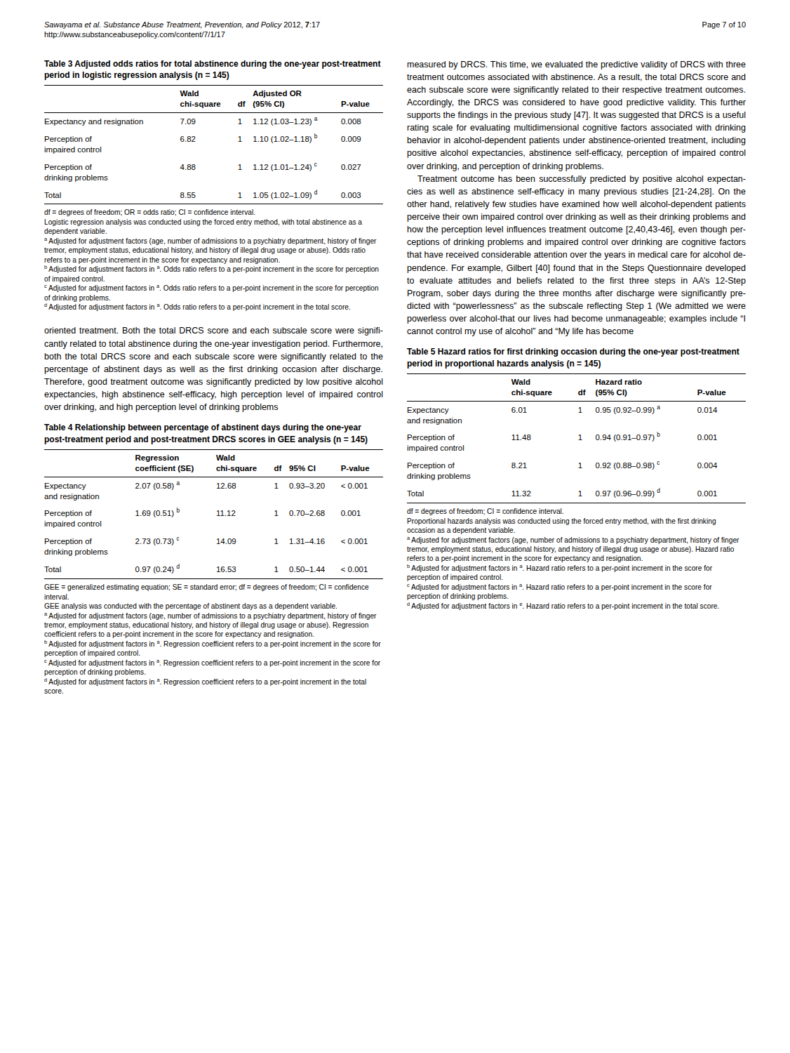Sawayama et al. Substance Abuse Treatment, Prevention, and Policy 2012, 7:17 http://www.substanceabusepolicy.com/content/7/1/17
Page 7 of 10
Table 3 Adjusted odds ratios for total abstinence during the one-year post-treatment period in logistic regression analysis (n = 145)
| | Wald chi-square | df | Adjusted OR (95% CI) | P-value |
| --- | --- | --- | --- | --- |
| Expectancy and resignation | 7.09 | 1 | 1.12 (1.03–1.23) a | 0.008 |
| Perception of impaired control | 6.82 | 1 | 1.10 (1.02–1.18) b | 0.009 |
| Perception of drinking problems | 4.88 | 1 | 1.12 (1.01–1.24) c | 0.027 |
| Total | 8.55 | 1 | 1.05 (1.02–1.09) d | 0.003 |
df = degrees of freedom; OR = odds ratio; CI = confidence interval.
Logistic regression analysis was conducted using the forced entry method, with total abstinence as a dependent variable.
a Adjusted for adjustment factors (age, number of admissions to a psychiatry department, history of finger tremor, employment status, educational history, and history of illegal drug usage or abuse). Odds ratio refers to a per-point increment in the score for expectancy and resignation.
b Adjusted for adjustment factors in a. Odds ratio refers to a per-point increment in the score for perception of impaired control.
c Adjusted for adjustment factors in a. Odds ratio refers to a per-point increment in the score for perception of drinking problems.
d Adjusted for adjustment factors in a. Odds ratio refers to a per-point increment in the total score.
oriented treatment. Both the total DRCS score and each subscale score were significantly related to total abstinence during the one-year investigation period. Furthermore, both the total DRCS score and each subscale score were significantly related to the percentage of abstinent days as well as the first drinking occasion after discharge. Therefore, good treatment outcome was significantly predicted by low positive alcohol expectancies, high abstinence self-efficacy, high perception level of impaired control over drinking, and high perception level of drinking problems
Table 4 Relationship between percentage of abstinent days during the one-year post-treatment period and post-treatment DRCS scores in GEE analysis (n = 145)
| | Regression coefficient (SE) | Wald chi-square | df | 95% CI | P-value |
| --- | --- | --- | --- | --- | --- |
| Expectancy and resignation | 2.07 (0.58) a | 12.68 | 1 | 0.93–3.20 | < 0.001 |
| Perception of impaired control | 1.69 (0.51) b | 11.12 | 1 | 0.70–2.68 | 0.001 |
| Perception of drinking problems | 2.73 (0.73) c | 14.09 | 1 | 1.31–4.16 | < 0.001 |
| Total | 0.97 (0.24) d | 16.53 | 1 | 0.50–1.44 | < 0.001 |
GEE = generalized estimating equation; SE = standard error; df = degrees of freedom; CI = confidence interval.
GEE analysis was conducted with the percentage of abstinent days as a dependent variable.
a Adjusted for adjustment factors (age, number of admissions to a psychiatry department, history of finger tremor, employment status, educational history, and history of illegal drug usage or abuse). Regression coefficient refers to a per-point increment in the score for expectancy and resignation.
b Adjusted for adjustment factors in a. Regression coefficient refers to a per-point increment in the score for perception of impaired control.
c Adjusted for adjustment factors in a. Regression coefficient refers to a per-point increment in the score for perception of drinking problems.
d Adjusted for adjustment factors in a. Regression coefficient refers to a per-point increment in the total score.
measured by DRCS. This time, we evaluated the predictive validity of DRCS with three treatment outcomes associated with abstinence. As a result, the total DRCS score and each subscale score were significantly related to their respective treatment outcomes. Accordingly, the DRCS was considered to have good predictive validity. This further supports the findings in the previous study [47]. It was suggested that DRCS is a useful rating scale for evaluating multidimensional cognitive factors associated with drinking behavior in alcohol-dependent patients under abstinence-oriented treatment, including positive alcohol expectancies, abstinence self-efficacy, perception of impaired control over drinking, and perception of drinking problems.
Treatment outcome has been successfully predicted by positive alcohol expectancies as well as abstinence self-efficacy in many previous studies [21-24,28]. On the other hand, relatively few studies have examined how well alcohol-dependent patients perceive their own impaired control over drinking as well as their drinking problems and how the perception level influences treatment outcome [2,40,43-46], even though perceptions of drinking problems and impaired control over drinking are cognitive factors that have received considerable attention over the years in medical care for alcohol dependence. For example, Gilbert [40] found that in the Steps Questionnaire developed to evaluate attitudes and beliefs related to the first three steps in AA’s 12-Step Program, sober days during the three months after discharge were significantly predicted with “powerlessness” as the subscale reflecting Step 1 (We admitted we were powerless over alcohol-that our lives had become unmanageable; examples include “I cannot control my use of alcohol” and “My life has become
Table 5 Hazard ratios for first drinking occasion during the one-year post-treatment period in proportional hazards analysis (n = 145)
| | Wald chi-square | df | Hazard ratio (95% CI) | P-value |
| --- | --- | --- | --- | --- |
| Expectancy and resignation | 6.01 | 1 | 0.95 (0.92–0.99) a | 0.014 |
| Perception of impaired control | 11.48 | 1 | 0.94 (0.91–0.97) b | 0.001 |
| Perception of drinking problems | 8.21 | 1 | 0.92 (0.88–0.98) c | 0.004 |
| Total | 11.32 | 1 | 0.97 (0.96–0.99) d | 0.001 |
df = degrees of freedom; CI = confidence interval.
Proportional hazards analysis was conducted using the forced entry method, with the first drinking occasion as a dependent variable.
a Adjusted for adjustment factors (age, number of admissions to a psychiatry department, history of finger tremor, employment status, educational history, and history of illegal drug usage or abuse). Hazard ratio refers to a per-point increment in the score for expectancy and resignation.
b Adjusted for adjustment factors in a. Hazard ratio refers to a per-point increment in the score for perception of impaired control.
c Adjusted for adjustment factors in a. Hazard ratio refers to a per-point increment in the score for perception of drinking problems.
d Adjusted for adjustment factors in e. Hazard ratio refers to a per-point increment in the total score.